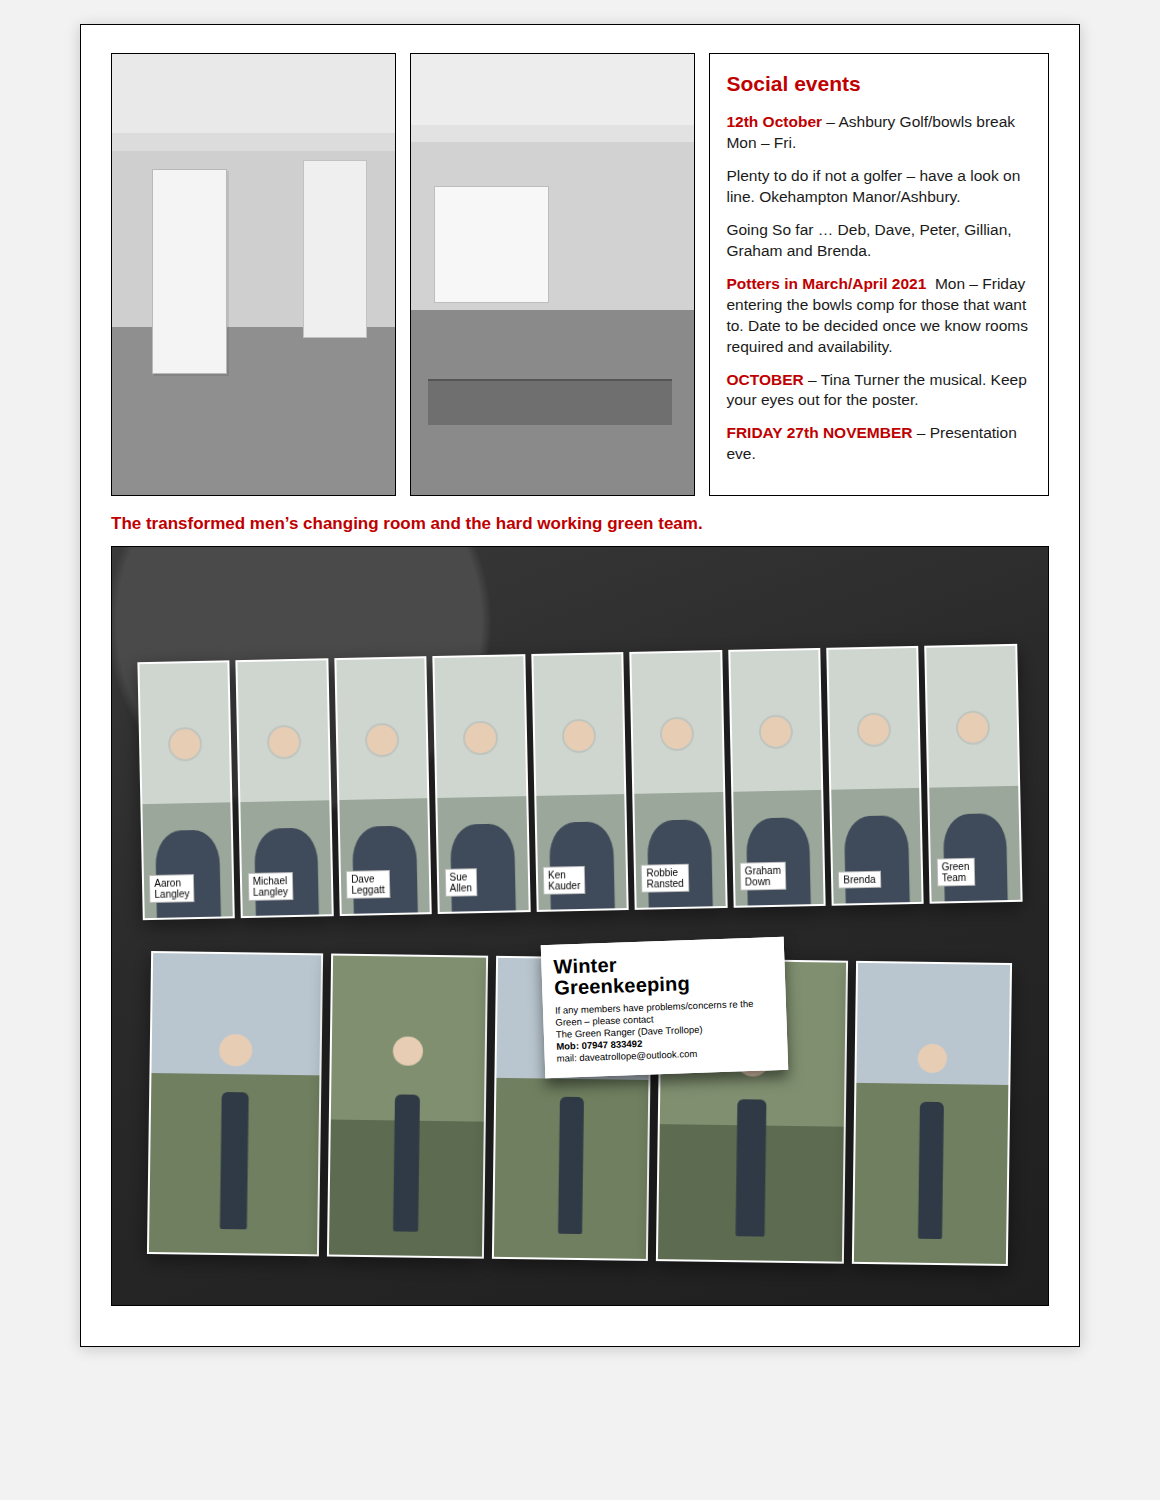Refurbished changing room — doorway and noticeboards
Refurbished changing room — bench seating and hooks
Social events
12th October – Ashbury Golf/bowls break Mon – Fri.
Plenty to do if not a golfer – have a look on line. Okehampton Manor/Ashbury.
Going So far … Deb, Dave, Peter, Gillian, Graham and Brenda.
Potters in March/April 2021 Mon – Friday entering the bowls comp for those that want to. Date to be decided once we know rooms required and availability.
OCTOBER – Tina Turner the musical. Keep your eyes out for the poster.
FRIDAY 27th NOVEMBER – Presentation eve.
The transformed men’s changing room and the hard working green team.
Aaron
Langley
Michael
Langley
Dave
Leggatt
Sue
Allen
Ken
Kauder
Robbie
Ransted
Graham
Down
Brenda
Green
Team
Winter
Greenkeeping
If any members have problems/concerns re the Green – please contact
The Green Ranger (Dave Trollope)
Mob: 07947 833492
mail: daveatrollope@outlook.com
Collage: Aaron Langley, Michael Langley, Dave Leggatt, Sue Allen, Ken Kauder, Robbie Ransted, Graham Down and others. Winter Greenkeeping notice: If any members have problems/concerns re the Green – please contact The Green Ranger (Dave Trollope). Mob: 07947 833492. mail: daveatrollope@outlook.com